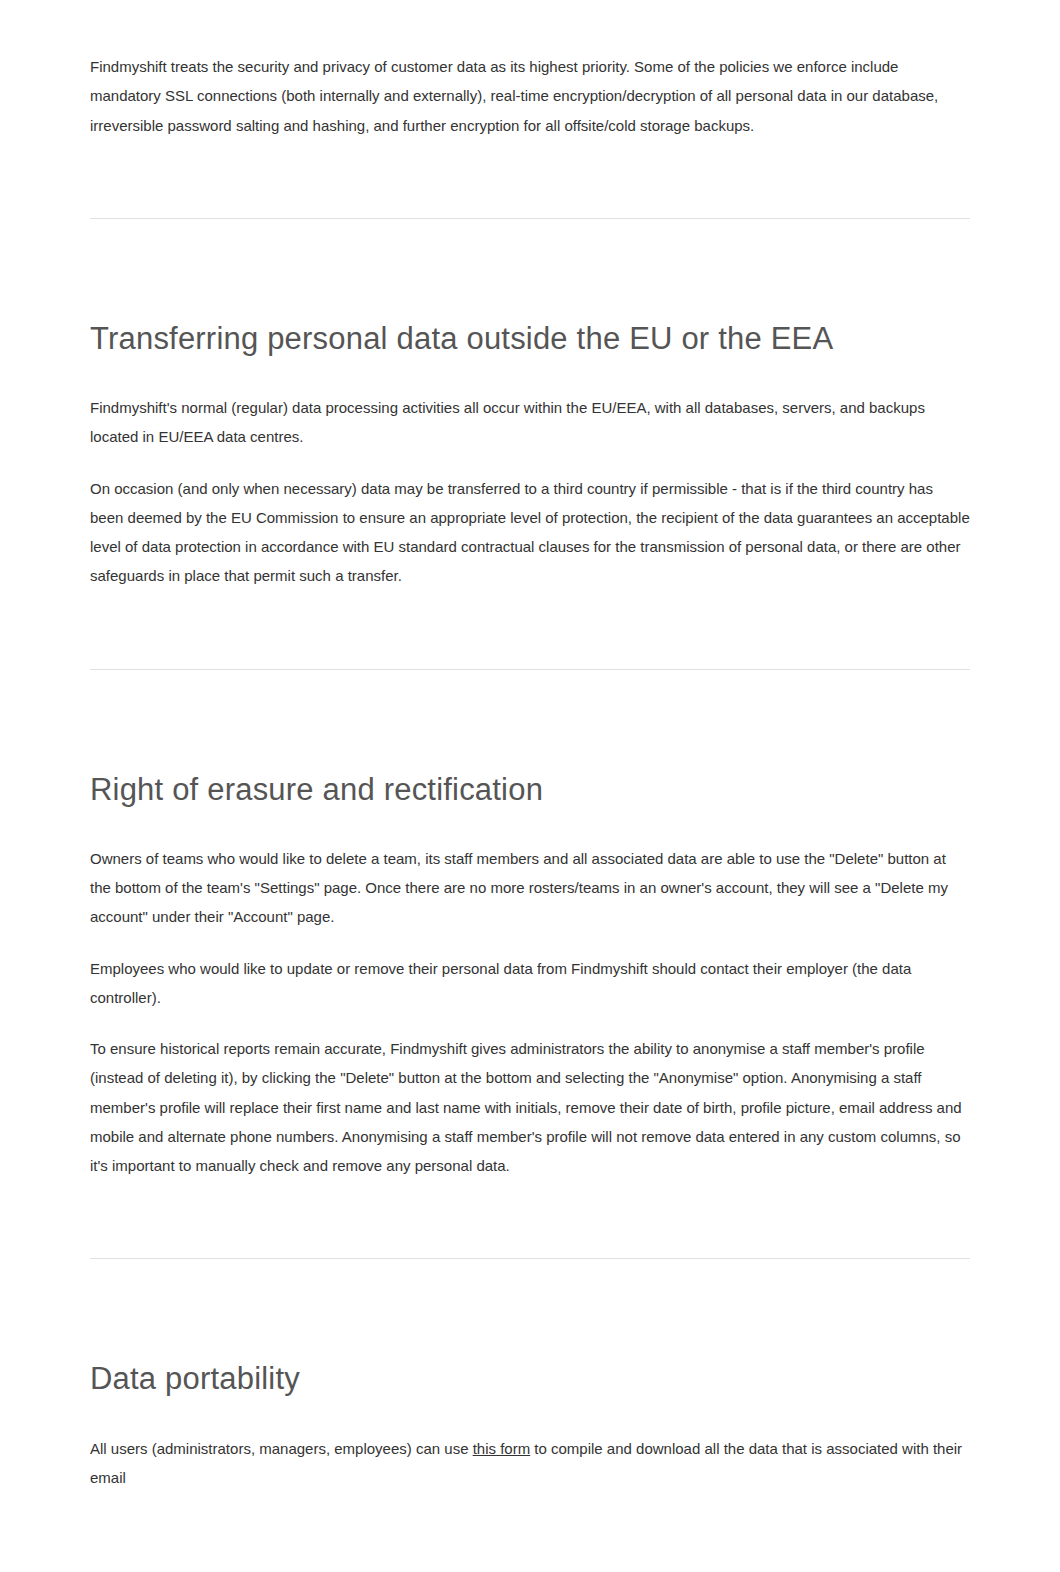Findmyshift treats the security and privacy of customer data as its highest priority. Some of the policies we enforce include mandatory SSL connections (both internally and externally), real-time encryption/decryption of all personal data in our database, irreversible password salting and hashing, and further encryption for all offsite/cold storage backups.
Transferring personal data outside the EU or the EEA
Findmyshift's normal (regular) data processing activities all occur within the EU/EEA, with all databases, servers, and backups located in EU/EEA data centres.
On occasion (and only when necessary) data may be transferred to a third country if permissible - that is if the third country has been deemed by the EU Commission to ensure an appropriate level of protection, the recipient of the data guarantees an acceptable level of data protection in accordance with EU standard contractual clauses for the transmission of personal data, or there are other safeguards in place that permit such a transfer.
Right of erasure and rectification
Owners of teams who would like to delete a team, its staff members and all associated data are able to use the "Delete" button at the bottom of the team's "Settings" page. Once there are no more rosters/teams in an owner's account, they will see a "Delete my account" under their "Account" page.
Employees who would like to update or remove their personal data from Findmyshift should contact their employer (the data controller).
To ensure historical reports remain accurate, Findmyshift gives administrators the ability to anonymise a staff member's profile (instead of deleting it), by clicking the "Delete" button at the bottom and selecting the "Anonymise" option. Anonymising a staff member's profile will replace their first name and last name with initials, remove their date of birth, profile picture, email address and mobile and alternate phone numbers. Anonymising a staff member's profile will not remove data entered in any custom columns, so it's important to manually check and remove any personal data.
Data portability
All users (administrators, managers, employees) can use this form to compile and download all the data that is associated with their email